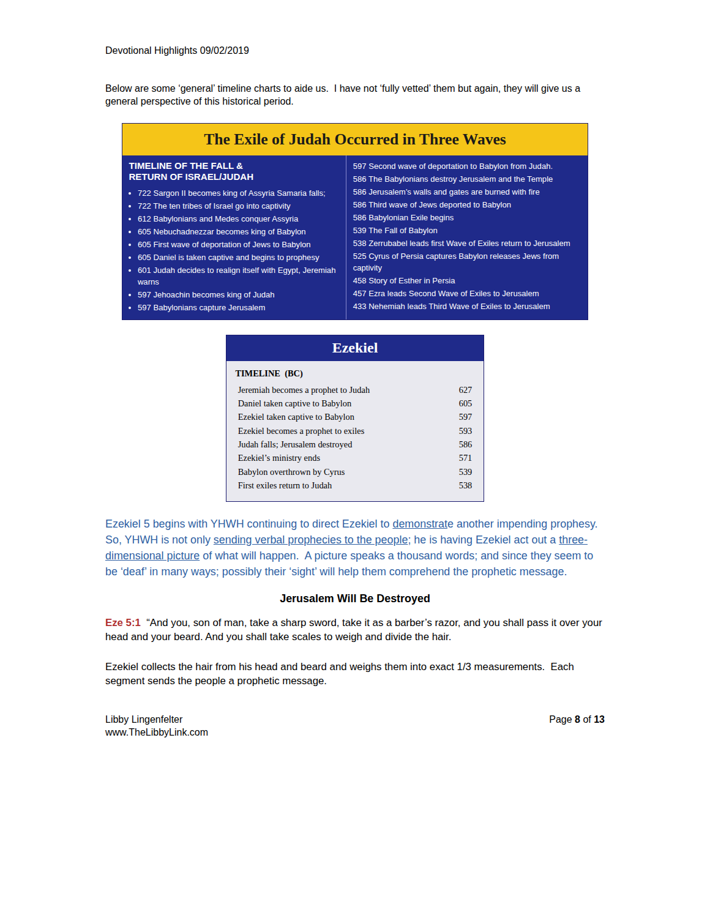Devotional Highlights 09/02/2019
Below are some ‘general’ timeline charts to aide us. I have not ‘fully vetted’ them but again, they will give us a general perspective of this historical period.
The Exile of Judah Occurred in Three Waves
TIMELINE OF THE FALL &
RETURN OF ISRAEL/JUDAH
722 Sargon II becomes king of Assyria Samaria falls;
722 The ten tribes of Israel go into captivity
612 Babylonians and Medes conquer Assyria
605 Nebuchadnezzar becomes king of Babylon
605 First wave of deportation of Jews to Babylon
605 Daniel is taken captive and begins to prophesy
601 Judah decides to realign itself with Egypt, Jeremiah warns
597 Jehoachin becomes king of Judah
597 Babylonians capture Jerusalem
597 Second wave of deportation to Babylon from Judah.
586 The Babylonians destroy Jerusalem and the Temple
586 Jerusalem’s walls and gates are burned with fire
586 Third wave of Jews deported to Babylon
586 Babylonian Exile begins
539 The Fall of Babylon
538 Zerrubabel leads first Wave of Exiles return to Jerusalem
525 Cyrus of Persia captures Babylon releases Jews from captivity
458 Story of Esther in Persia
457 Ezra leads Second Wave of Exiles to Jerusalem
433 Nehemiah leads Third Wave of Exiles to Jerusalem
Ezekiel
TIMELINE (BC)
| Jeremiah becomes a prophet to Judah | 627 |
| Daniel taken captive to Babylon | 605 |
| Ezekiel taken captive to Babylon | 597 |
| Ezekiel becomes a prophet to exiles | 593 |
| Judah falls; Jerusalem destroyed | 586 |
| Ezekiel’s ministry ends | 571 |
| Babylon overthrown by Cyrus | 539 |
| First exiles return to Judah | 538 |
Ezekiel 5 begins with YHWH continuing to direct Ezekiel to demonstrate another impending prophesy. So, YHWH is not only sending verbal prophecies to the people; he is having Ezekiel act out a three-dimensional picture of what will happen. A picture speaks a thousand words; and since they seem to be ‘deaf’ in many ways; possibly their ‘sight’ will help them comprehend the prophetic message.
Jerusalem Will Be Destroyed
Eze 5:1 “And you, son of man, take a sharp sword, take it as a barber’s razor, and you shall pass it over your head and your beard. And you shall take scales to weigh and divide the hair.
Ezekiel collects the hair from his head and beard and weighs them into exact 1/3 measurements. Each segment sends the people a prophetic message.
Libby Lingenfelter www.TheLibbyLink.com
Page 8 of 13